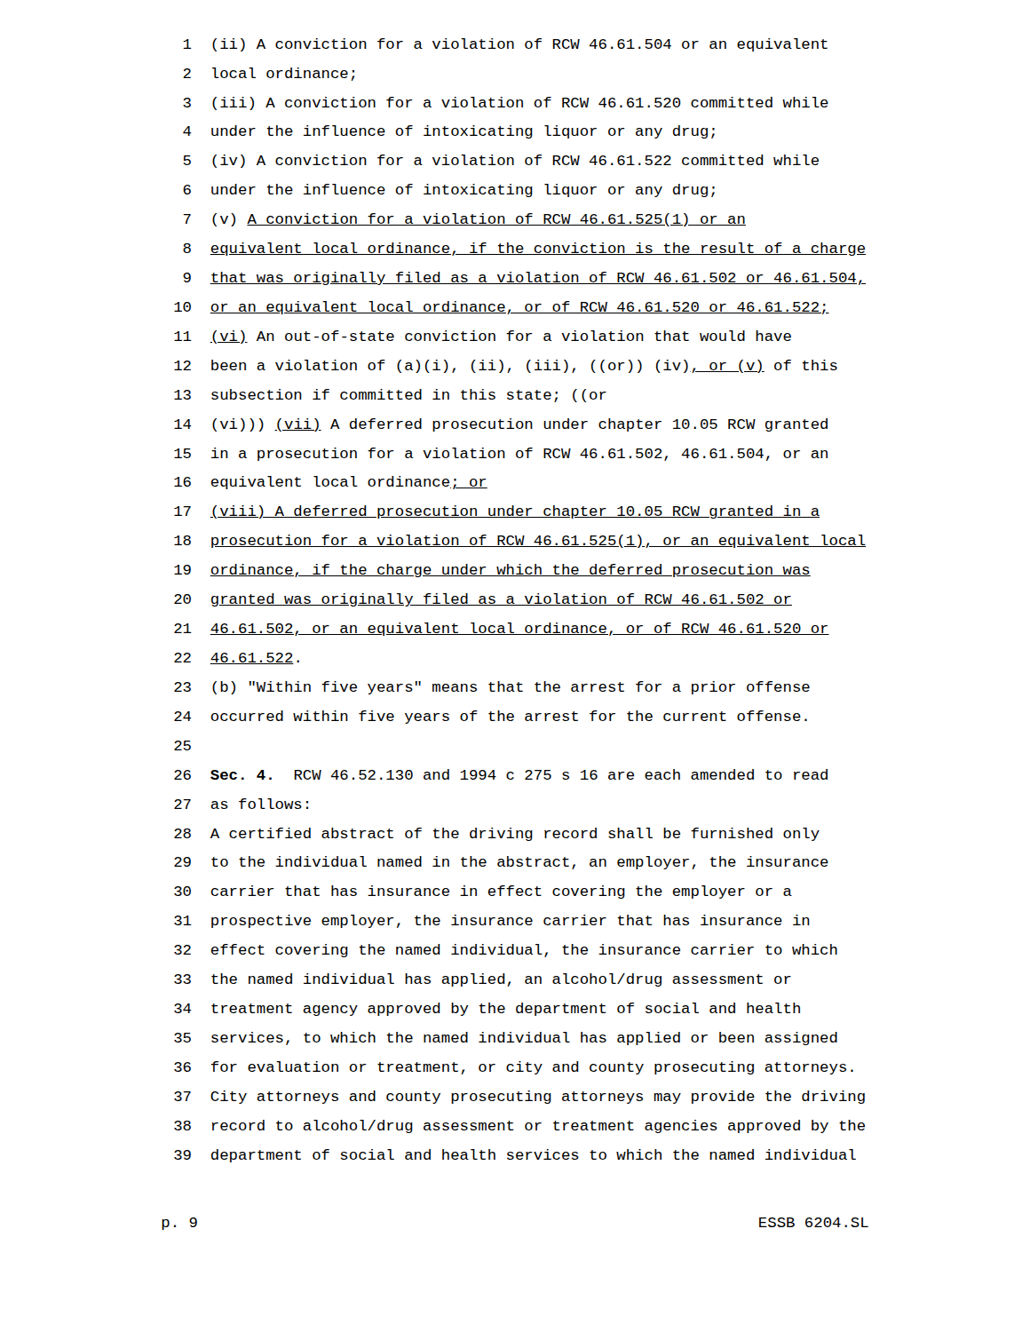(ii) A conviction for a violation of RCW 46.61.504 or an equivalent
local ordinance;
(iii) A conviction for a violation of RCW 46.61.520 committed while
under the influence of intoxicating liquor or any drug;
(iv) A conviction for a violation of RCW 46.61.522 committed while
under the influence of intoxicating liquor or any drug;
(v) A conviction for a violation of RCW 46.61.525(1) or an
equivalent local ordinance, if the conviction is the result of a charge
that was originally filed as a violation of RCW 46.61.502 or 46.61.504,
or an equivalent local ordinance, or of RCW 46.61.520 or 46.61.522;
(vi) An out-of-state conviction for a violation that would have
been a violation of (a)(i), (ii), (iii), ((or)) (iv), or (v) of this
subsection if committed in this state; ((or
(vi))) (vii) A deferred prosecution under chapter 10.05 RCW granted
in a prosecution for a violation of RCW 46.61.502, 46.61.504, or an
equivalent local ordinance; or
(viii) A deferred prosecution under chapter 10.05 RCW granted in a
prosecution for a violation of RCW 46.61.525(1), or an equivalent local
ordinance, if the charge under which the deferred prosecution was
granted was originally filed as a violation of RCW 46.61.502 or
46.61.502, or an equivalent local ordinance, or of RCW 46.61.520 or
46.61.522.
(b) "Within five years" means that the arrest for a prior offense
occurred within five years of the arrest for the current offense.
Sec. 4. RCW 46.52.130 and 1994 c 275 s 16 are each amended to read
as follows:
A certified abstract of the driving record shall be furnished only
to the individual named in the abstract, an employer, the insurance
carrier that has insurance in effect covering the employer or a
prospective employer, the insurance carrier that has insurance in
effect covering the named individual, the insurance carrier to which
the named individual has applied, an alcohol/drug assessment or
treatment agency approved by the department of social and health
services, to which the named individual has applied or been assigned
for evaluation or treatment, or city and county prosecuting attorneys.
City attorneys and county prosecuting attorneys may provide the driving
record to alcohol/drug assessment or treatment agencies approved by the
department of social and health services to which the named individual
p. 9 ESSB 6204.SL